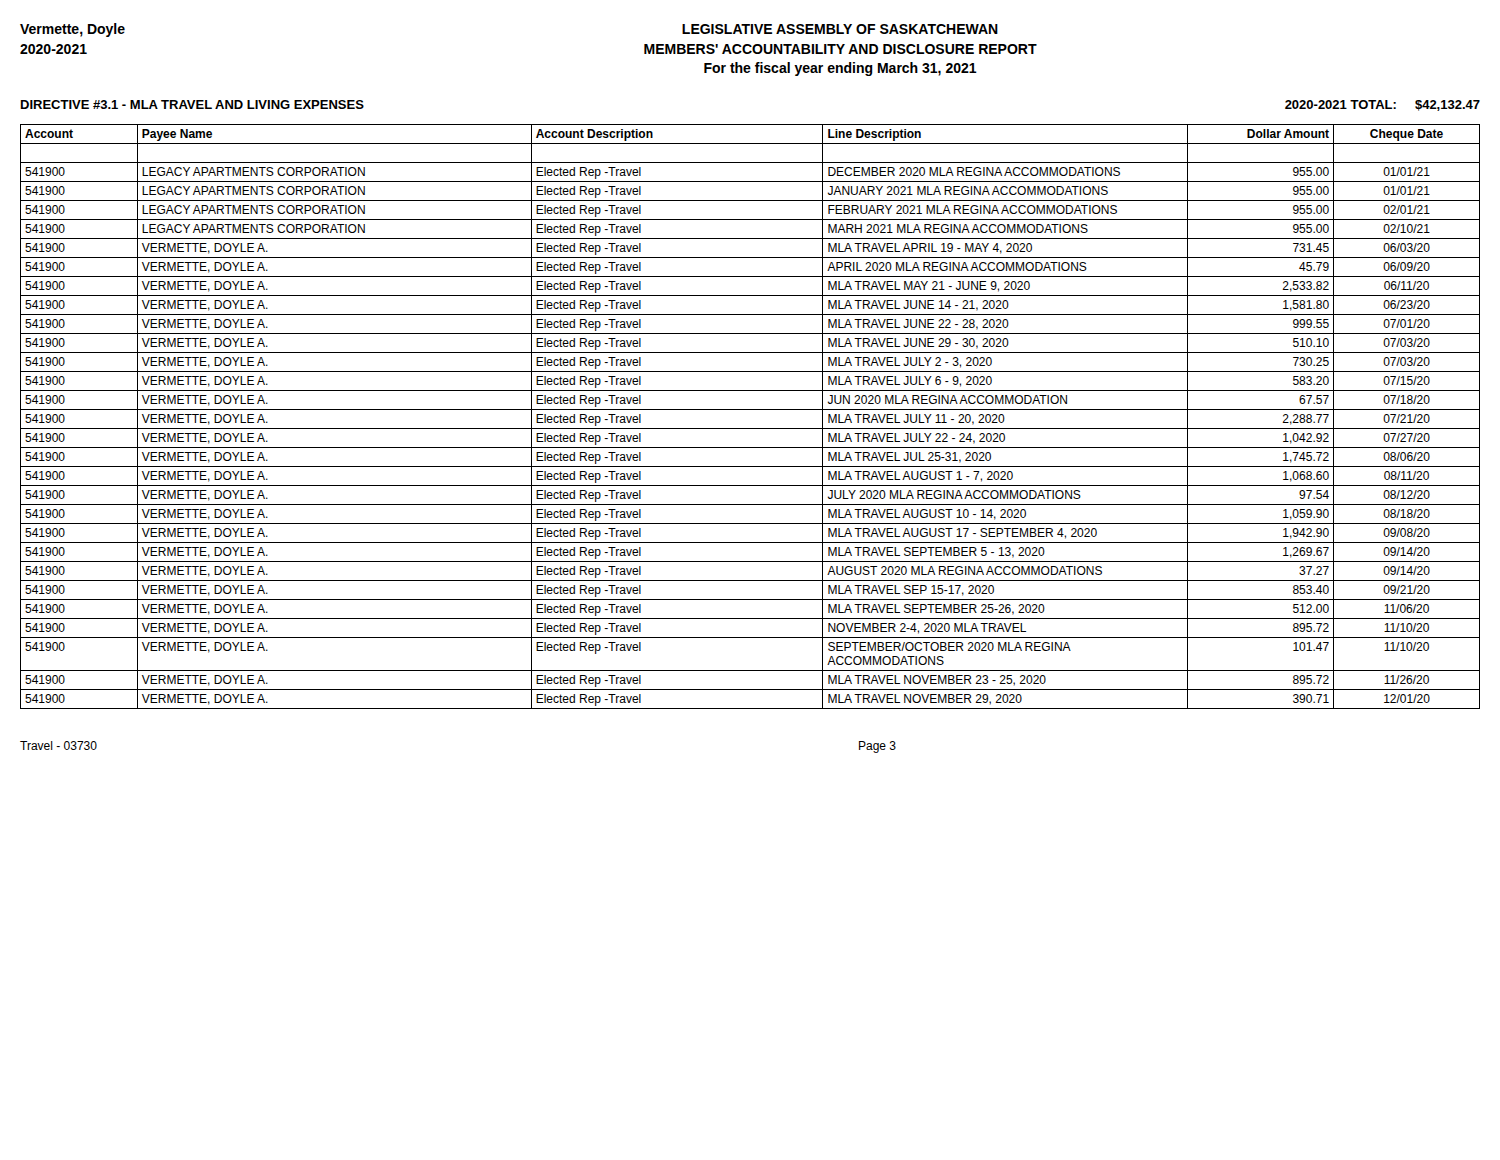Vermette, Doyle
2020-2021
LEGISLATIVE ASSEMBLY OF SASKATCHEWAN
MEMBERS' ACCOUNTABILITY AND DISCLOSURE REPORT
For the fiscal year ending March 31, 2021
DIRECTIVE #3.1 - MLA TRAVEL AND LIVING EXPENSES
2020-2021 TOTAL: $42,132.47
| Account | Payee Name | Account Description | Line Description | Dollar Amount | Cheque Date |
| --- | --- | --- | --- | --- | --- |
| 541900 | LEGACY APARTMENTS CORPORATION | Elected Rep -Travel | DECEMBER 2020 MLA REGINA ACCOMMODATIONS | 955.00 | 01/01/21 |
| 541900 | LEGACY APARTMENTS CORPORATION | Elected Rep -Travel | JANUARY 2021 MLA REGINA ACCOMMODATIONS | 955.00 | 01/01/21 |
| 541900 | LEGACY APARTMENTS CORPORATION | Elected Rep -Travel | FEBRUARY 2021 MLA REGINA ACCOMMODATIONS | 955.00 | 02/01/21 |
| 541900 | LEGACY APARTMENTS CORPORATION | Elected Rep -Travel | MARH 2021 MLA REGINA ACCOMMODATIONS | 955.00 | 02/10/21 |
| 541900 | VERMETTE, DOYLE A. | Elected Rep -Travel | MLA TRAVEL APRIL 19 - MAY 4, 2020 | 731.45 | 06/03/20 |
| 541900 | VERMETTE, DOYLE A. | Elected Rep -Travel | APRIL 2020 MLA REGINA ACCOMMODATIONS | 45.79 | 06/09/20 |
| 541900 | VERMETTE, DOYLE A. | Elected Rep -Travel | MLA TRAVEL MAY 21 - JUNE 9, 2020 | 2,533.82 | 06/11/20 |
| 541900 | VERMETTE, DOYLE A. | Elected Rep -Travel | MLA TRAVEL JUNE 14 - 21, 2020 | 1,581.80 | 06/23/20 |
| 541900 | VERMETTE, DOYLE A. | Elected Rep -Travel | MLA TRAVEL JUNE 22 - 28, 2020 | 999.55 | 07/01/20 |
| 541900 | VERMETTE, DOYLE A. | Elected Rep -Travel | MLA TRAVEL JUNE 29 - 30, 2020 | 510.10 | 07/03/20 |
| 541900 | VERMETTE, DOYLE A. | Elected Rep -Travel | MLA TRAVEL JULY 2 - 3, 2020 | 730.25 | 07/03/20 |
| 541900 | VERMETTE, DOYLE A. | Elected Rep -Travel | MLA TRAVEL JULY 6 - 9, 2020 | 583.20 | 07/15/20 |
| 541900 | VERMETTE, DOYLE A. | Elected Rep -Travel | JUN 2020 MLA REGINA ACCOMMODATION | 67.57 | 07/18/20 |
| 541900 | VERMETTE, DOYLE A. | Elected Rep -Travel | MLA TRAVEL JULY 11 - 20, 2020 | 2,288.77 | 07/21/20 |
| 541900 | VERMETTE, DOYLE A. | Elected Rep -Travel | MLA TRAVEL JULY 22 - 24, 2020 | 1,042.92 | 07/27/20 |
| 541900 | VERMETTE, DOYLE A. | Elected Rep -Travel | MLA TRAVEL JUL 25-31, 2020 | 1,745.72 | 08/06/20 |
| 541900 | VERMETTE, DOYLE A. | Elected Rep -Travel | MLA TRAVEL AUGUST 1 - 7, 2020 | 1,068.60 | 08/11/20 |
| 541900 | VERMETTE, DOYLE A. | Elected Rep -Travel | JULY 2020 MLA REGINA ACCOMMODATIONS | 97.54 | 08/12/20 |
| 541900 | VERMETTE, DOYLE A. | Elected Rep -Travel | MLA TRAVEL AUGUST 10 - 14, 2020 | 1,059.90 | 08/18/20 |
| 541900 | VERMETTE, DOYLE A. | Elected Rep -Travel | MLA TRAVEL AUGUST 17 - SEPTEMBER 4, 2020 | 1,942.90 | 09/08/20 |
| 541900 | VERMETTE, DOYLE A. | Elected Rep -Travel | MLA TRAVEL SEPTEMBER 5 - 13, 2020 | 1,269.67 | 09/14/20 |
| 541900 | VERMETTE, DOYLE A. | Elected Rep -Travel | AUGUST 2020 MLA REGINA ACCOMMODATIONS | 37.27 | 09/14/20 |
| 541900 | VERMETTE, DOYLE A. | Elected Rep -Travel | MLA TRAVEL SEP 15-17, 2020 | 853.40 | 09/21/20 |
| 541900 | VERMETTE, DOYLE A. | Elected Rep -Travel | MLA TRAVEL SEPTEMBER 25-26, 2020 | 512.00 | 11/06/20 |
| 541900 | VERMETTE, DOYLE A. | Elected Rep -Travel | NOVEMBER 2-4, 2020 MLA TRAVEL | 895.72 | 11/10/20 |
| 541900 | VERMETTE, DOYLE A. | Elected Rep -Travel | SEPTEMBER/OCTOBER 2020 MLA REGINA ACCOMMODATIONS | 101.47 | 11/10/20 |
| 541900 | VERMETTE, DOYLE A. | Elected Rep -Travel | MLA TRAVEL NOVEMBER 23 - 25, 2020 | 895.72 | 11/26/20 |
| 541900 | VERMETTE, DOYLE A. | Elected Rep -Travel | MLA TRAVEL NOVEMBER 29, 2020 | 390.71 | 12/01/20 |
Travel - 03730
Page 3